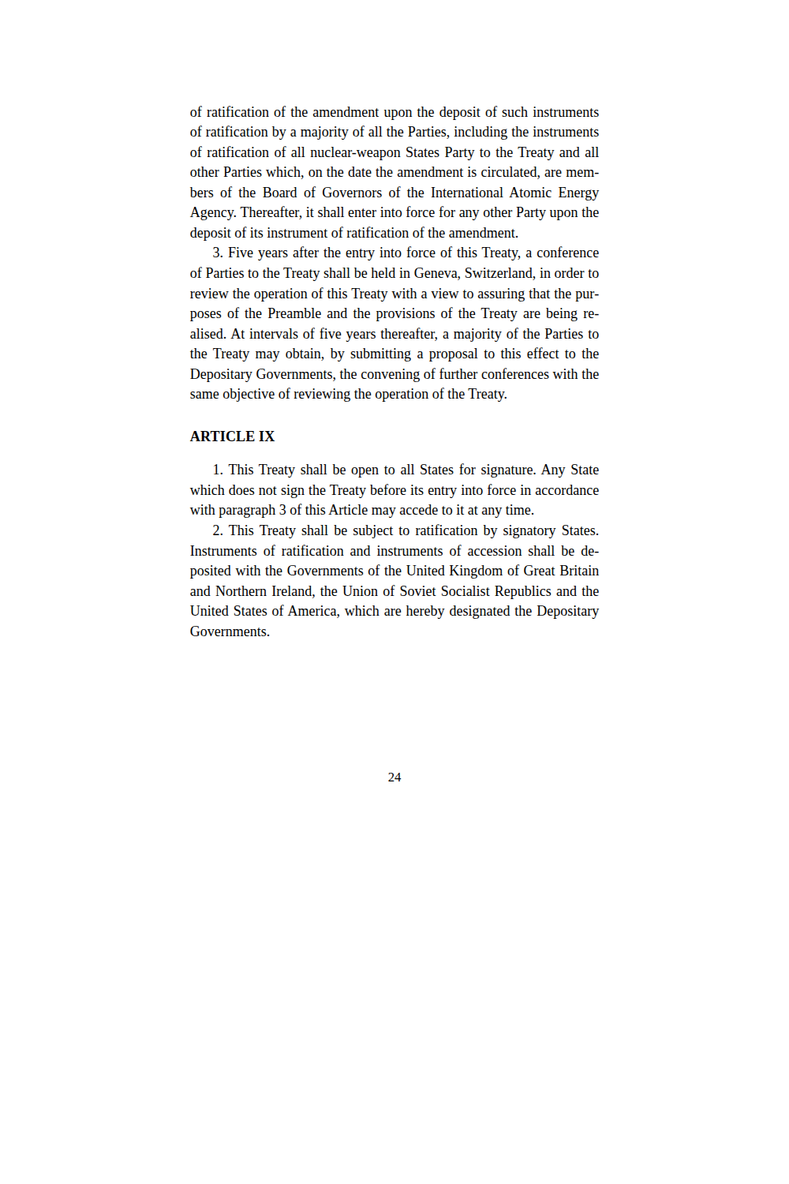of ratification of the amendment upon the deposit of such instruments of ratification by a majority of all the Parties, including the instruments of ratification of all nuclear-weapon States Party to the Treaty and all other Parties which, on the date the amendment is circulated, are members of the Board of Governors of the International Atomic Energy Agency. Thereafter, it shall enter into force for any other Party upon the deposit of its instrument of ratification of the amendment.
3. Five years after the entry into force of this Treaty, a conference of Parties to the Treaty shall be held in Geneva, Switzerland, in order to review the operation of this Treaty with a view to assuring that the purposes of the Preamble and the provisions of the Treaty are being realised. At intervals of five years thereafter, a majority of the Parties to the Treaty may obtain, by submitting a proposal to this effect to the Depositary Governments, the convening of further conferences with the same objective of reviewing the operation of the Treaty.
ARTICLE IX
1. This Treaty shall be open to all States for signature. Any State which does not sign the Treaty before its entry into force in accordance with paragraph 3 of this Article may accede to it at any time.
2. This Treaty shall be subject to ratification by signatory States. Instruments of ratification and instruments of accession shall be deposited with the Governments of the United Kingdom of Great Britain and Northern Ireland, the Union of Soviet Socialist Republics and the United States of America, which are hereby designated the Depositary Governments.
24